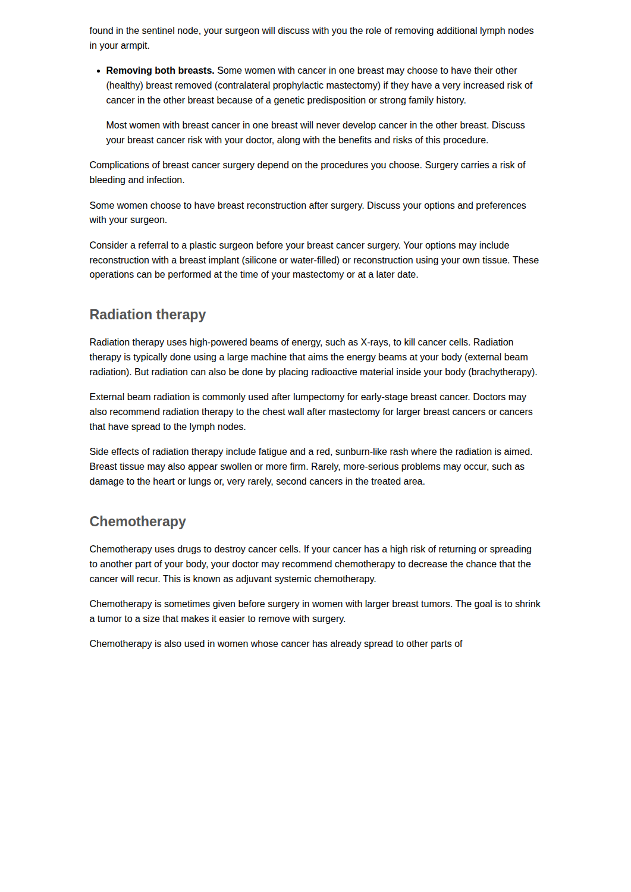found in the sentinel node, your surgeon will discuss with you the role of removing additional lymph nodes in your armpit.
Removing both breasts. Some women with cancer in one breast may choose to have their other (healthy) breast removed (contralateral prophylactic mastectomy) if they have a very increased risk of cancer in the other breast because of a genetic predisposition or strong family history.
Most women with breast cancer in one breast will never develop cancer in the other breast. Discuss your breast cancer risk with your doctor, along with the benefits and risks of this procedure.
Complications of breast cancer surgery depend on the procedures you choose. Surgery carries a risk of bleeding and infection.
Some women choose to have breast reconstruction after surgery. Discuss your options and preferences with your surgeon.
Consider a referral to a plastic surgeon before your breast cancer surgery. Your options may include reconstruction with a breast implant (silicone or water-filled) or reconstruction using your own tissue. These operations can be performed at the time of your mastectomy or at a later date.
Radiation therapy
Radiation therapy uses high-powered beams of energy, such as X-rays, to kill cancer cells. Radiation therapy is typically done using a large machine that aims the energy beams at your body (external beam radiation). But radiation can also be done by placing radioactive material inside your body (brachytherapy).
External beam radiation is commonly used after lumpectomy for early-stage breast cancer. Doctors may also recommend radiation therapy to the chest wall after mastectomy for larger breast cancers or cancers that have spread to the lymph nodes.
Side effects of radiation therapy include fatigue and a red, sunburn-like rash where the radiation is aimed. Breast tissue may also appear swollen or more firm. Rarely, more-serious problems may occur, such as damage to the heart or lungs or, very rarely, second cancers in the treated area.
Chemotherapy
Chemotherapy uses drugs to destroy cancer cells. If your cancer has a high risk of returning or spreading to another part of your body, your doctor may recommend chemotherapy to decrease the chance that the cancer will recur. This is known as adjuvant systemic chemotherapy.
Chemotherapy is sometimes given before surgery in women with larger breast tumors. The goal is to shrink a tumor to a size that makes it easier to remove with surgery.
Chemotherapy is also used in women whose cancer has already spread to other parts of